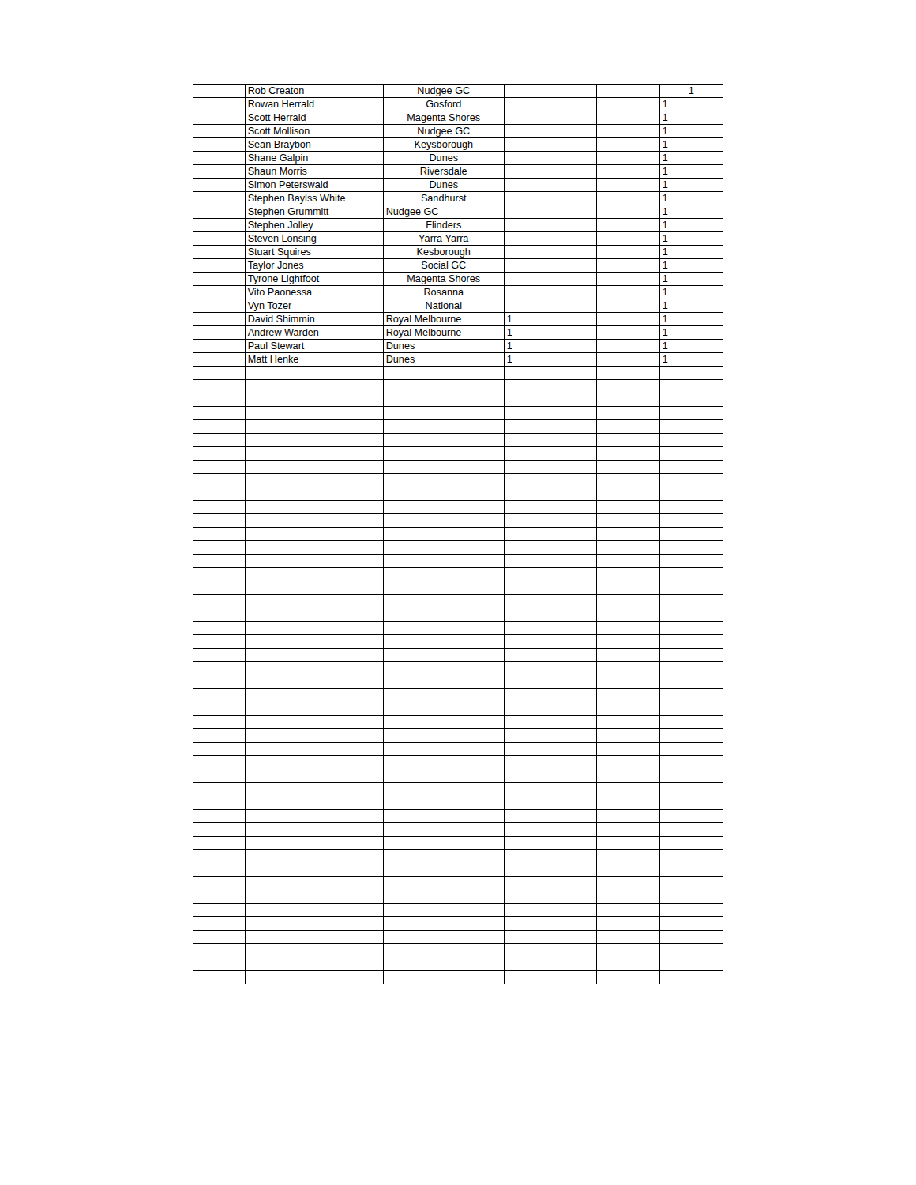| | Rob Creaton | Nudgee GC | | | 1 |
| | Rowan Herrald | Gosford | | | 1 |
| | Scott Herrald | Magenta Shores | | | 1 |
| | Scott Mollison | Nudgee GC | | | 1 |
| | Sean Braybon | Keysborough | | | 1 |
| | Shane Galpin | Dunes | | | 1 |
| | Shaun Morris | Riversdale | | | 1 |
| | Simon Peterswald | Dunes | | | 1 |
| | Stephen Baylss White | Sandhurst | | | 1 |
| | Stephen Grummitt | Nudgee GC | | | 1 |
| | Stephen Jolley | Flinders | | | 1 |
| | Steven Lonsing | Yarra Yarra | | | 1 |
| | Stuart Squires | Kesborough | | | 1 |
| | Taylor Jones | Social GC | | | 1 |
| | Tyrone Lightfoot | Magenta Shores | | | 1 |
| | Vito Paonessa | Rosanna | | | 1 |
| | Vyn Tozer | National | | | 1 |
| | David Shimmin | Royal Melbourne | 1 | | 1 |
| | Andrew Warden | Royal Melbourne | 1 | | 1 |
| | Paul Stewart | Dunes | 1 | | 1 |
| | Matt Henke | Dunes | 1 | | 1 |